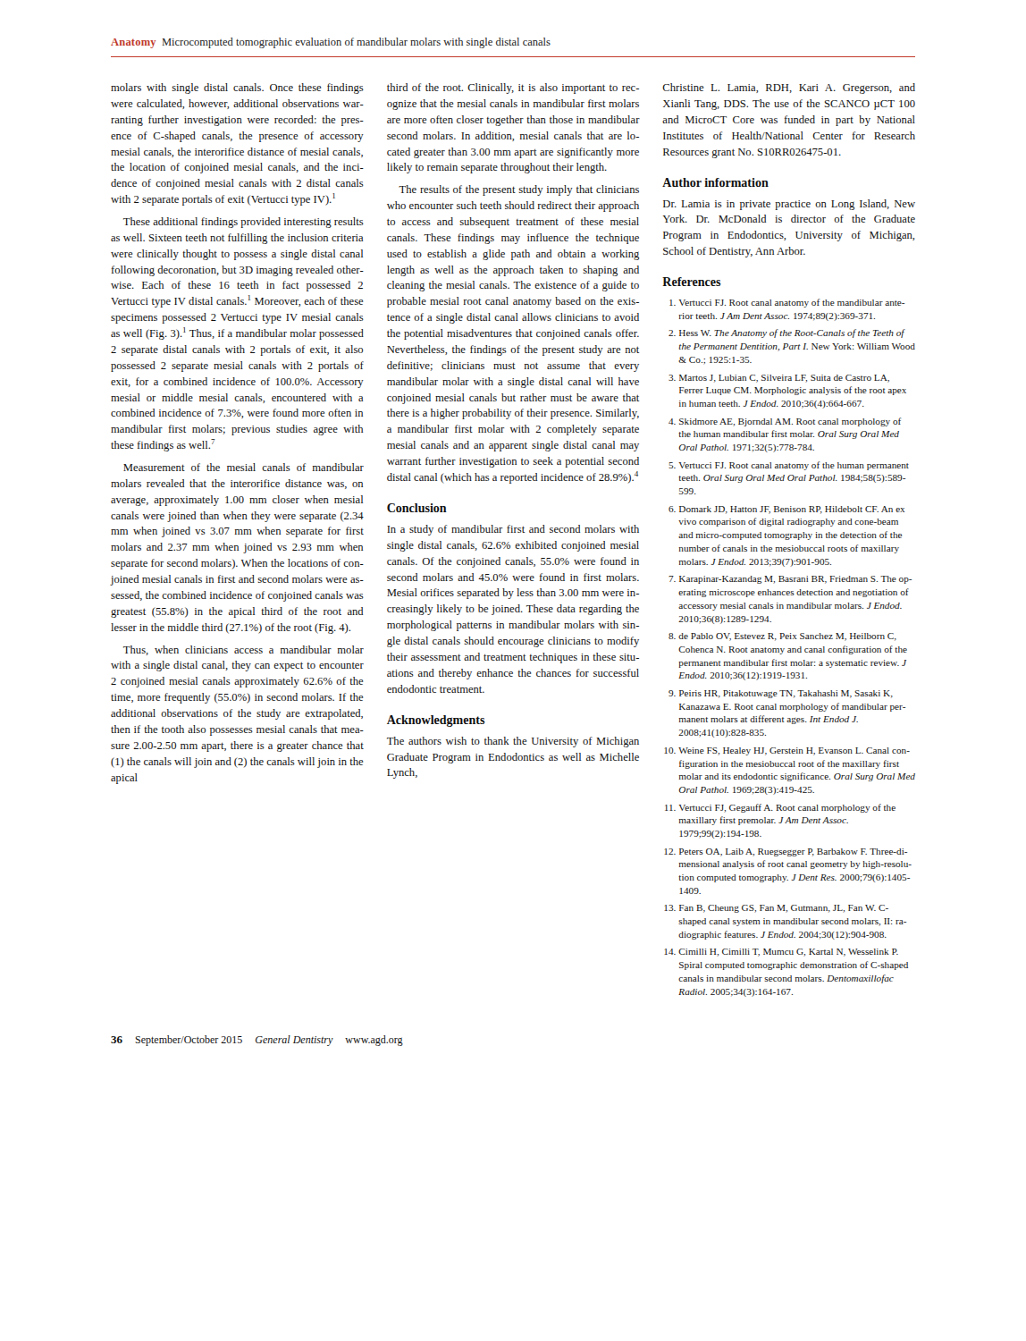Anatomy Microcomputed tomographic evaluation of mandibular molars with single distal canals
molars with single distal canals. Once these findings were calculated, however, additional observations warranting further investigation were recorded: the presence of C-shaped canals, the presence of accessory mesial canals, the interorifice distance of mesial canals, the location of conjoined mesial canals, and the incidence of conjoined mesial canals with 2 distal canals with 2 separate portals of exit (Vertucci type IV).1
These additional findings provided interesting results as well. Sixteen teeth not fulfilling the inclusion criteria were clinically thought to possess a single distal canal following decoronation, but 3D imaging revealed otherwise. Each of these 16 teeth in fact possessed 2 Vertucci type IV distal canals.1 Moreover, each of these specimens possessed 2 Vertucci type IV mesial canals as well (Fig. 3).1 Thus, if a mandibular molar possessed 2 separate distal canals with 2 portals of exit, it also possessed 2 separate mesial canals with 2 portals of exit, for a combined incidence of 100.0%. Accessory mesial or middle mesial canals, encountered with a combined incidence of 7.3%, were found more often in mandibular first molars; previous studies agree with these findings as well.7
Measurement of the mesial canals of mandibular molars revealed that the interorifice distance was, on average, approximately 1.00 mm closer when mesial canals were joined than when they were separate (2.34 mm when joined vs 3.07 mm when separate for first molars and 2.37 mm when joined vs 2.93 mm when separate for second molars). When the locations of conjoined mesial canals in first and second molars were assessed, the combined incidence of conjoined canals was greatest (55.8%) in the apical third of the root and lesser in the middle third (27.1%) of the root (Fig. 4).
Thus, when clinicians access a mandibular molar with a single distal canal, they can expect to encounter 2 conjoined mesial canals approximately 62.6% of the time, more frequently (55.0%) in second molars. If the additional observations of the study are extrapolated, then if the tooth also possesses mesial canals that measure 2.00-2.50 mm apart, there is a greater chance that (1) the canals will join and (2) the canals will join in the apical
third of the root. Clinically, it is also important to recognize that the mesial canals in mandibular first molars are more often closer together than those in mandibular second molars. In addition, mesial canals that are located greater than 3.00 mm apart are significantly more likely to remain separate throughout their length.
The results of the present study imply that clinicians who encounter such teeth should redirect their approach to access and subsequent treatment of these mesial canals. These findings may influence the technique used to establish a glide path and obtain a working length as well as the approach taken to shaping and cleaning the mesial canals. The existence of a guide to probable mesial root canal anatomy based on the existence of a single distal canal allows clinicians to avoid the potential misadventures that conjoined canals offer. Nevertheless, the findings of the present study are not definitive; clinicians must not assume that every mandibular molar with a single distal canal will have conjoined mesial canals but rather must be aware that there is a higher probability of their presence. Similarly, a mandibular first molar with 2 completely separate mesial canals and an apparent single distal canal may warrant further investigation to seek a potential second distal canal (which has a reported incidence of 28.9%).4
Conclusion
In a study of mandibular first and second molars with single distal canals, 62.6% exhibited conjoined mesial canals. Of the conjoined canals, 55.0% were found in second molars and 45.0% were found in first molars. Mesial orifices separated by less than 3.00 mm were increasingly likely to be joined. These data regarding the morphological patterns in mandibular molars with single distal canals should encourage clinicians to modify their assessment and treatment techniques in these situations and thereby enhance the chances for successful endodontic treatment.
Acknowledgments
The authors wish to thank the University of Michigan Graduate Program in Endodontics as well as Michelle Lynch,
Christine L. Lamia, RDH, Kari A. Gregerson, and Xianli Tang, DDS. The use of the SCANCO µCT 100 and MicroCT Core was funded in part by National Institutes of Health/National Center for Research Resources grant No. S10RR026475-01.
Author information
Dr. Lamia is in private practice on Long Island, New York. Dr. McDonald is director of the Graduate Program in Endodontics, University of Michigan, School of Dentistry, Ann Arbor.
References
Vertucci FJ. Root canal anatomy of the mandibular anterior teeth. J Am Dent Assoc. 1974;89(2):369-371.
Hess W. The Anatomy of the Root-Canals of the Teeth of the Permanent Dentition, Part I. New York: William Wood & Co.; 1925:1-35.
Martos J, Lubian C, Silveira LF, Suita de Castro LA, Ferrer Luque CM. Morphologic analysis of the root apex in human teeth. J Endod. 2010;36(4):664-667.
Skidmore AE, Bjorndal AM. Root canal morphology of the human mandibular first molar. Oral Surg Oral Med Oral Pathol. 1971;32(5):778-784.
Vertucci FJ. Root canal anatomy of the human permanent teeth. Oral Surg Oral Med Oral Pathol. 1984;58(5):589-599.
Domark JD, Hatton JF, Benison RP, Hildebolt CF. An ex vivo comparison of digital radiography and cone-beam and micro-computed tomography in the detection of the number of canals in the mesiobuccal roots of maxillary molars. J Endod. 2013;39(7):901-905.
Karapinar-Kazandag M, Basrani BR, Friedman S. The operating microscope enhances detection and negotiation of accessory mesial canals in mandibular molars. J Endod. 2010;36(8):1289-1294.
de Pablo OV, Estevez R, Peix Sanchez M, Heilborn C, Cohenca N. Root anatomy and canal configuration of the permanent mandibular first molar: a systematic review. J Endod. 2010;36(12):1919-1931.
Peiris HR, Pitakotuwage TN, Takahashi M, Sasaki K, Kanazawa E. Root canal morphology of mandibular permanent molars at different ages. Int Endod J. 2008;41(10):828-835.
Weine FS, Healey HJ, Gerstein H, Evanson L. Canal configuration in the mesiobuccal root of the maxillary first molar and its endodontic significance. Oral Surg Oral Med Oral Pathol. 1969;28(3):419-425.
Vertucci FJ, Gegauff A. Root canal morphology of the maxillary first premolar. J Am Dent Assoc. 1979;99(2):194-198.
Peters OA, Laib A, Ruegsegger P, Barbakow F. Three-dimensional analysis of root canal geometry by high-resolution computed tomography. J Dent Res. 2000;79(6):1405-1409.
Fan B, Cheung GS, Fan M, Gutmann, JL, Fan W. C-shaped canal system in mandibular second molars, II: radiographic features. J Endod. 2004;30(12):904-908.
Cimilli H, Cimilli T, Mumcu G, Kartal N, Wesselink P. Spiral computed tomographic demonstration of C-shaped canals in mandibular second molars. Dentomaxillofac Radiol. 2005;34(3):164-167.
36 September/October 2015 General Dentistry www.agd.org